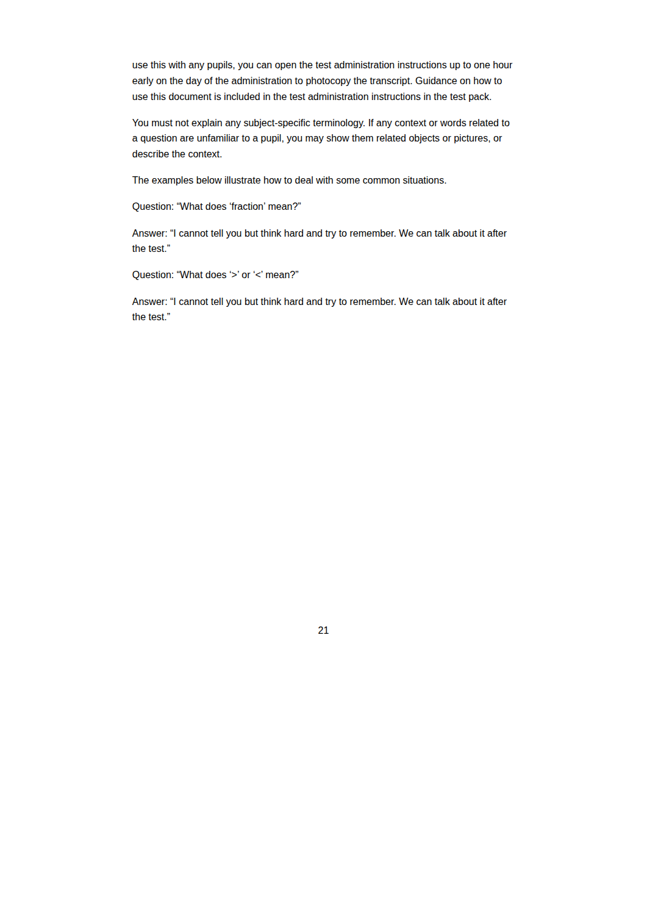use this with any pupils, you can open the test administration instructions up to one hour early on the day of the administration to photocopy the transcript. Guidance on how to use this document is included in the test administration instructions in the test pack.
You must not explain any subject-specific terminology. If any context or words related to a question are unfamiliar to a pupil, you may show them related objects or pictures, or describe the context.
The examples below illustrate how to deal with some common situations.
Question: “What does ‘fraction’ mean?”
Answer: “I cannot tell you but think hard and try to remember. We can talk about it after the test.”
Question: “What does ‘>’ or ‘<’ mean?”
Answer: “I cannot tell you but think hard and try to remember. We can talk about it after the test.”
21